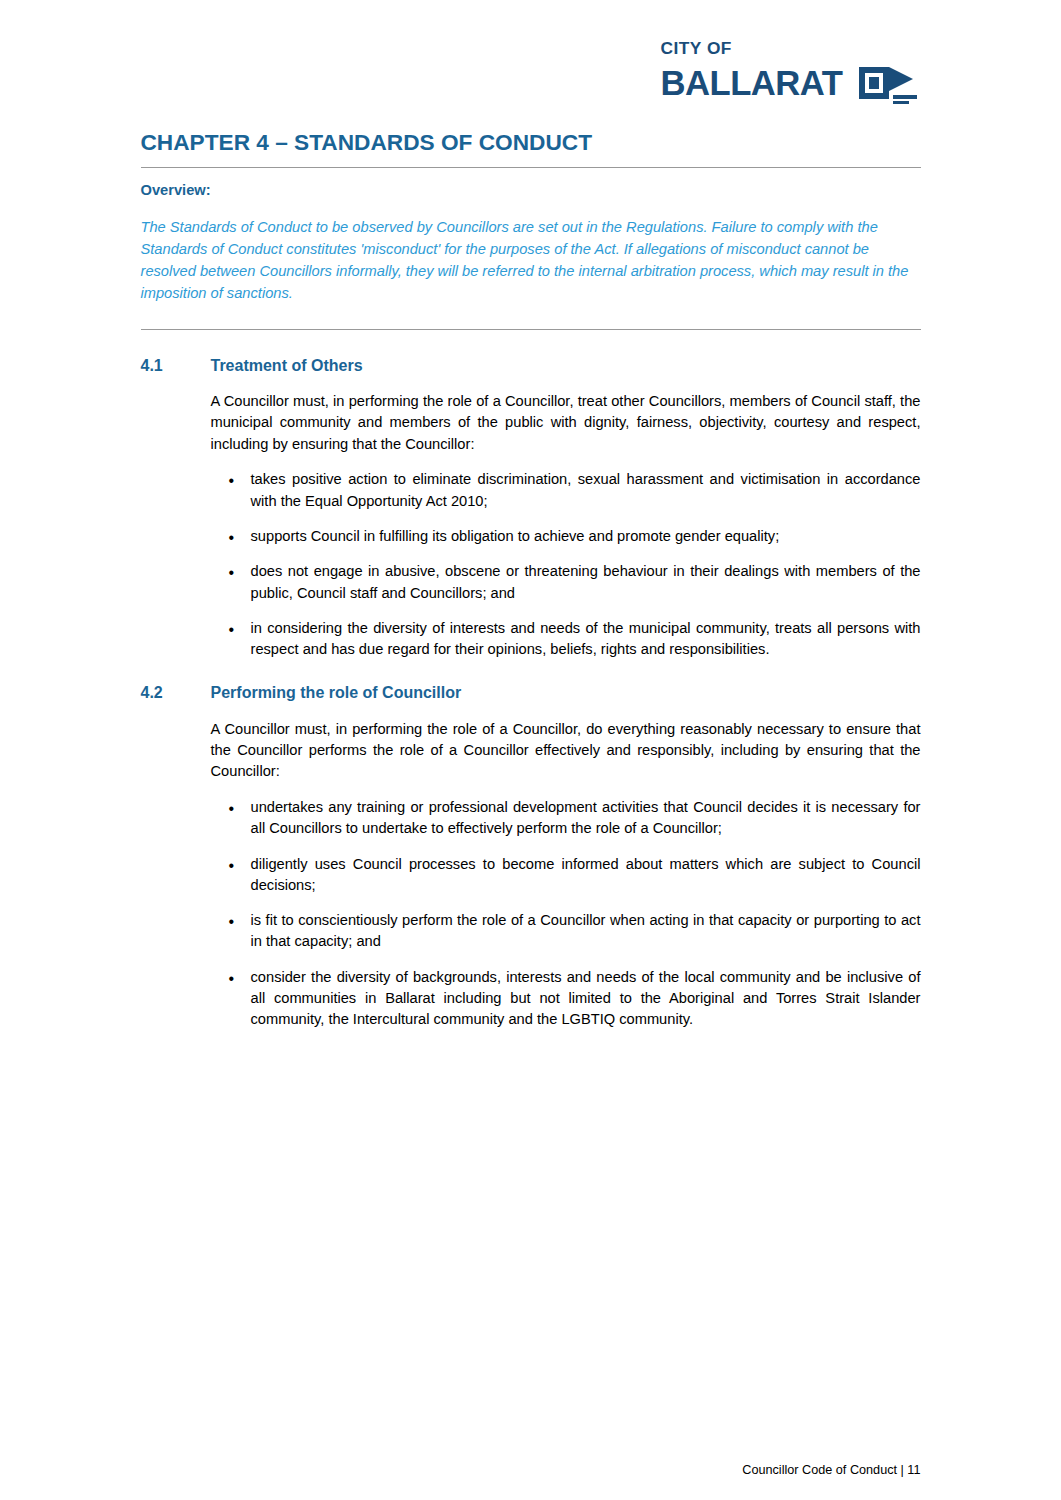CITY OF
BALLARAT
CHAPTER 4 – STANDARDS OF CONDUCT
Overview:
The Standards of Conduct to be observed by Councillors are set out in the Regulations. Failure to comply with the Standards of Conduct constitutes 'misconduct' for the purposes of the Act. If allegations of misconduct cannot be resolved between Councillors informally, they will be referred to the internal arbitration process, which may result in the imposition of sanctions.
4.1 Treatment of Others
A Councillor must, in performing the role of a Councillor, treat other Councillors, members of Council staff, the municipal community and members of the public with dignity, fairness, objectivity, courtesy and respect, including by ensuring that the Councillor:
takes positive action to eliminate discrimination, sexual harassment and victimisation in accordance with the Equal Opportunity Act 2010;
supports Council in fulfilling its obligation to achieve and promote gender equality;
does not engage in abusive, obscene or threatening behaviour in their dealings with members of the public, Council staff and Councillors; and
in considering the diversity of interests and needs of the municipal community, treats all persons with respect and has due regard for their opinions, beliefs, rights and responsibilities.
4.2 Performing the role of Councillor
A Councillor must, in performing the role of a Councillor, do everything reasonably necessary to ensure that the Councillor performs the role of a Councillor effectively and responsibly, including by ensuring that the Councillor:
undertakes any training or professional development activities that Council decides it is necessary for all Councillors to undertake to effectively perform the role of a Councillor;
diligently uses Council processes to become informed about matters which are subject to Council decisions;
is fit to conscientiously perform the role of a Councillor when acting in that capacity or purporting to act in that capacity; and
consider the diversity of backgrounds, interests and needs of the local community and be inclusive of all communities in Ballarat including but not limited to the Aboriginal and Torres Strait Islander community, the Intercultural community and the LGBTIQ community.
Councillor Code of Conduct | 11